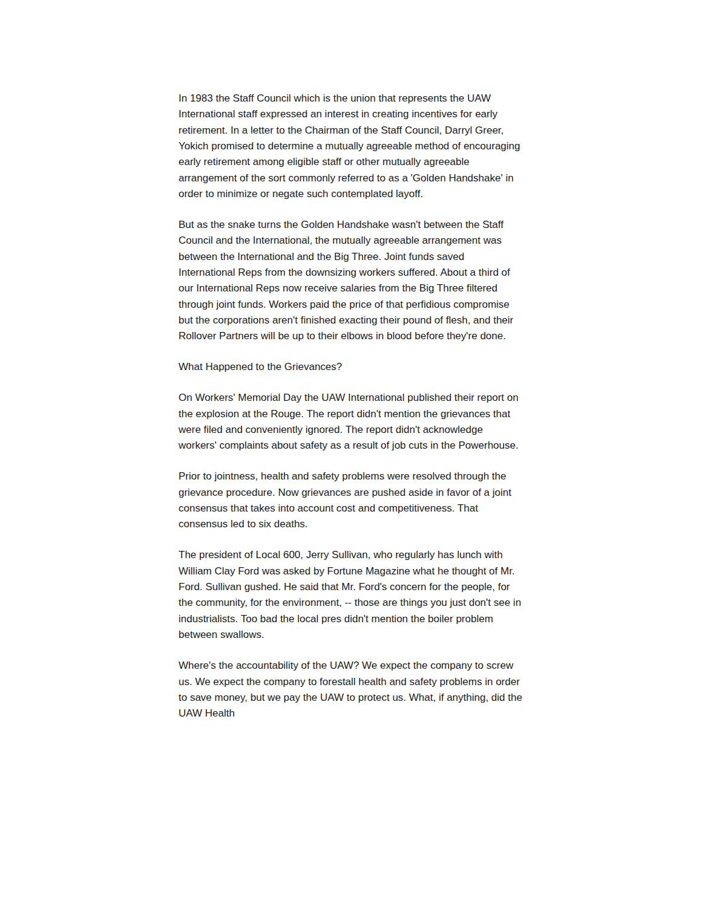In 1983 the Staff Council which is the union that represents the UAW International staff expressed an interest in creating incentives for early retirement. In a letter to the Chairman of the Staff Council, Darryl Greer, Yokich promised to determine a mutually agreeable method of encouraging early retirement among eligible staff or other mutually agreeable arrangement of the sort commonly referred to as a 'Golden Handshake' in order to minimize or negate such contemplated layoff.
But as the snake turns the Golden Handshake wasn't between the Staff Council and the International, the mutually agreeable arrangement was between the International and the Big Three. Joint funds saved International Reps from the downsizing workers suffered. About a third of our International Reps now receive salaries from the Big Three filtered through joint funds. Workers paid the price of that perfidious compromise but the corporations aren't finished exacting their pound of flesh, and their Rollover Partners will be up to their elbows in blood before they're done.
What Happened to the Grievances?
On Workers' Memorial Day the UAW International published their report on the explosion at the Rouge. The report didn't mention the grievances that were filed and conveniently ignored. The report didn't acknowledge workers' complaints about safety as a result of job cuts in the Powerhouse.
Prior to jointness, health and safety problems were resolved through the grievance procedure. Now grievances are pushed aside in favor of a joint consensus that takes into account cost and competitiveness. That consensus led to six deaths.
The president of Local 600, Jerry Sullivan, who regularly has lunch with William Clay Ford was asked by Fortune Magazine what he thought of Mr. Ford. Sullivan gushed. He said that Mr. Ford's concern for the people, for the community, for the environment, -- those are things you just don't see in industrialists. Too bad the local pres didn't mention the boiler problem between swallows.
Where's the accountability of the UAW? We expect the company to screw us. We expect the company to forestall health and safety problems in order to save money, but we pay the UAW to protect us. What, if anything, did the UAW Health